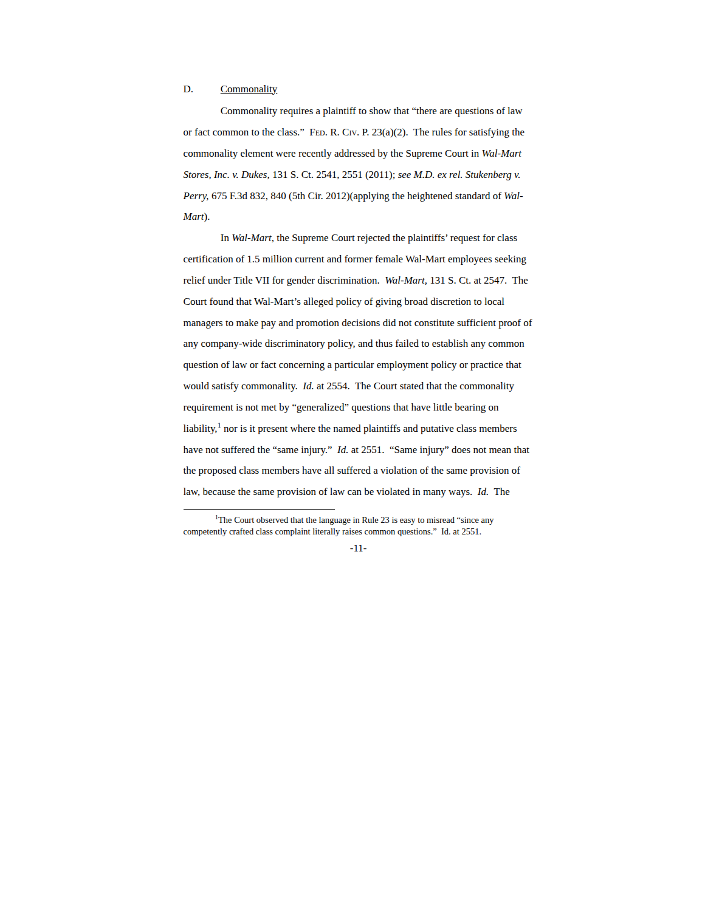D. Commonality
Commonality requires a plaintiff to show that “there are questions of law or fact common to the class.” Fed. R. Civ. P. 23(a)(2). The rules for satisfying the commonality element were recently addressed by the Supreme Court in Wal-Mart Stores, Inc. v. Dukes, 131 S. Ct. 2541, 2551 (2011); see M.D. ex rel. Stukenberg v. Perry, 675 F.3d 832, 840 (5th Cir. 2012)(applying the heightened standard of Wal-Mart).
In Wal-Mart, the Supreme Court rejected the plaintiffs’ request for class certification of 1.5 million current and former female Wal-Mart employees seeking relief under Title VII for gender discrimination. Wal-Mart, 131 S. Ct. at 2547. The Court found that Wal-Mart’s alleged policy of giving broad discretion to local managers to make pay and promotion decisions did not constitute sufficient proof of any company-wide discriminatory policy, and thus failed to establish any common question of law or fact concerning a particular employment policy or practice that would satisfy commonality. Id. at 2554. The Court stated that the commonality requirement is not met by “generalized” questions that have little bearing on liability,1 nor is it present where the named plaintiffs and putative class members have not suffered the “same injury.” Id. at 2551. “Same injury” does not mean that the proposed class members have all suffered a violation of the same provision of law, because the same provision of law can be violated in many ways. Id. The
1The Court observed that the language in Rule 23 is easy to misread “since any competently crafted class complaint literally raises common questions.” Id. at 2551.
-11-